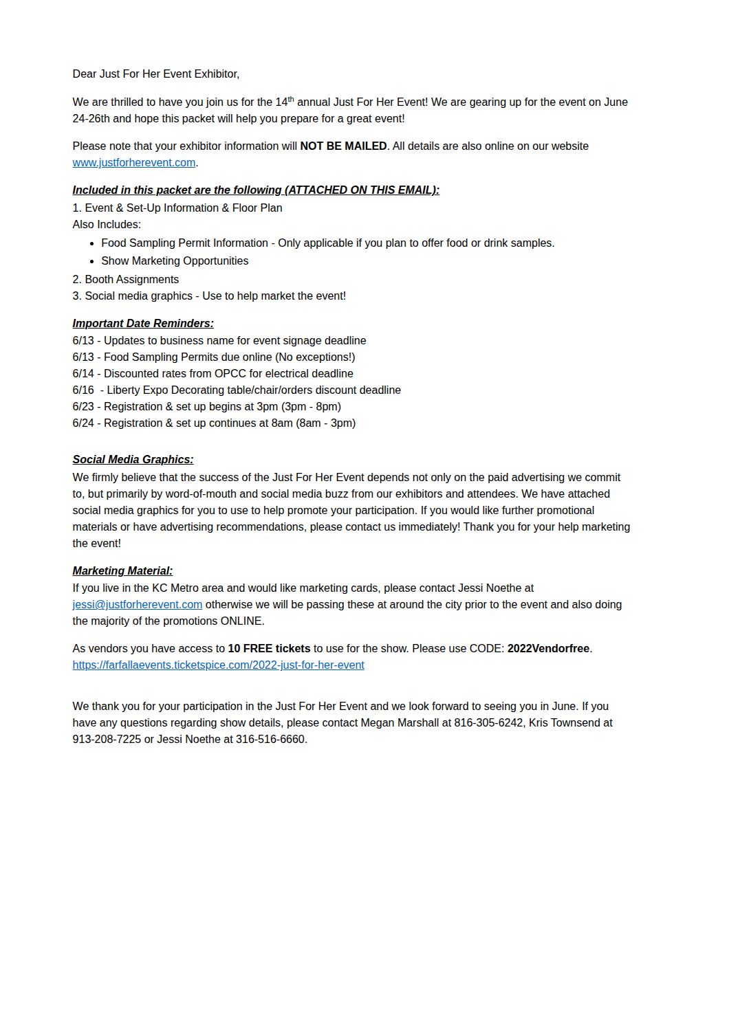Dear Just For Her Event Exhibitor,
We are thrilled to have you join us for the 14th annual Just For Her Event! We are gearing up for the event on June 24-26th and hope this packet will help you prepare for a great event!
Please note that your exhibitor information will NOT BE MAILED. All details are also online on our website www.justforherevent.com.
Included in this packet are the following (ATTACHED ON THIS EMAIL):
1. Event & Set-Up Information & Floor Plan
Also Includes:
Food Sampling Permit Information - Only applicable if you plan to offer food or drink samples.
Show Marketing Opportunities
2. Booth Assignments
3. Social media graphics - Use to help market the event!
Important Date Reminders:
6/13 - Updates to business name for event signage deadline
6/13 - Food Sampling Permits due online (No exceptions!)
6/14 - Discounted rates from OPCC for electrical deadline
6/16 - Liberty Expo Decorating table/chair/orders discount deadline
6/23 - Registration & set up begins at 3pm (3pm - 8pm)
6/24 - Registration & set up continues at 8am (8am - 3pm)
Social Media Graphics:
We firmly believe that the success of the Just For Her Event depends not only on the paid advertising we commit to, but primarily by word-of-mouth and social media buzz from our exhibitors and attendees. We have attached social media graphics for you to use to help promote your participation. If you would like further promotional materials or have advertising recommendations, please contact us immediately! Thank you for your help marketing the event!
Marketing Material:
If you live in the KC Metro area and would like marketing cards, please contact Jessi Noethe at jessi@justforherevent.com otherwise we will be passing these at around the city prior to the event and also doing the majority of the promotions ONLINE.
As vendors you have access to 10 FREE tickets to use for the show. Please use CODE: 2022Vendorfree. https://farfallaevents.ticketspice.com/2022-just-for-her-event
We thank you for your participation in the Just For Her Event and we look forward to seeing you in June. If you have any questions regarding show details, please contact Megan Marshall at 816-305-6242, Kris Townsend at 913-208-7225 or Jessi Noethe at 316-516-6660.